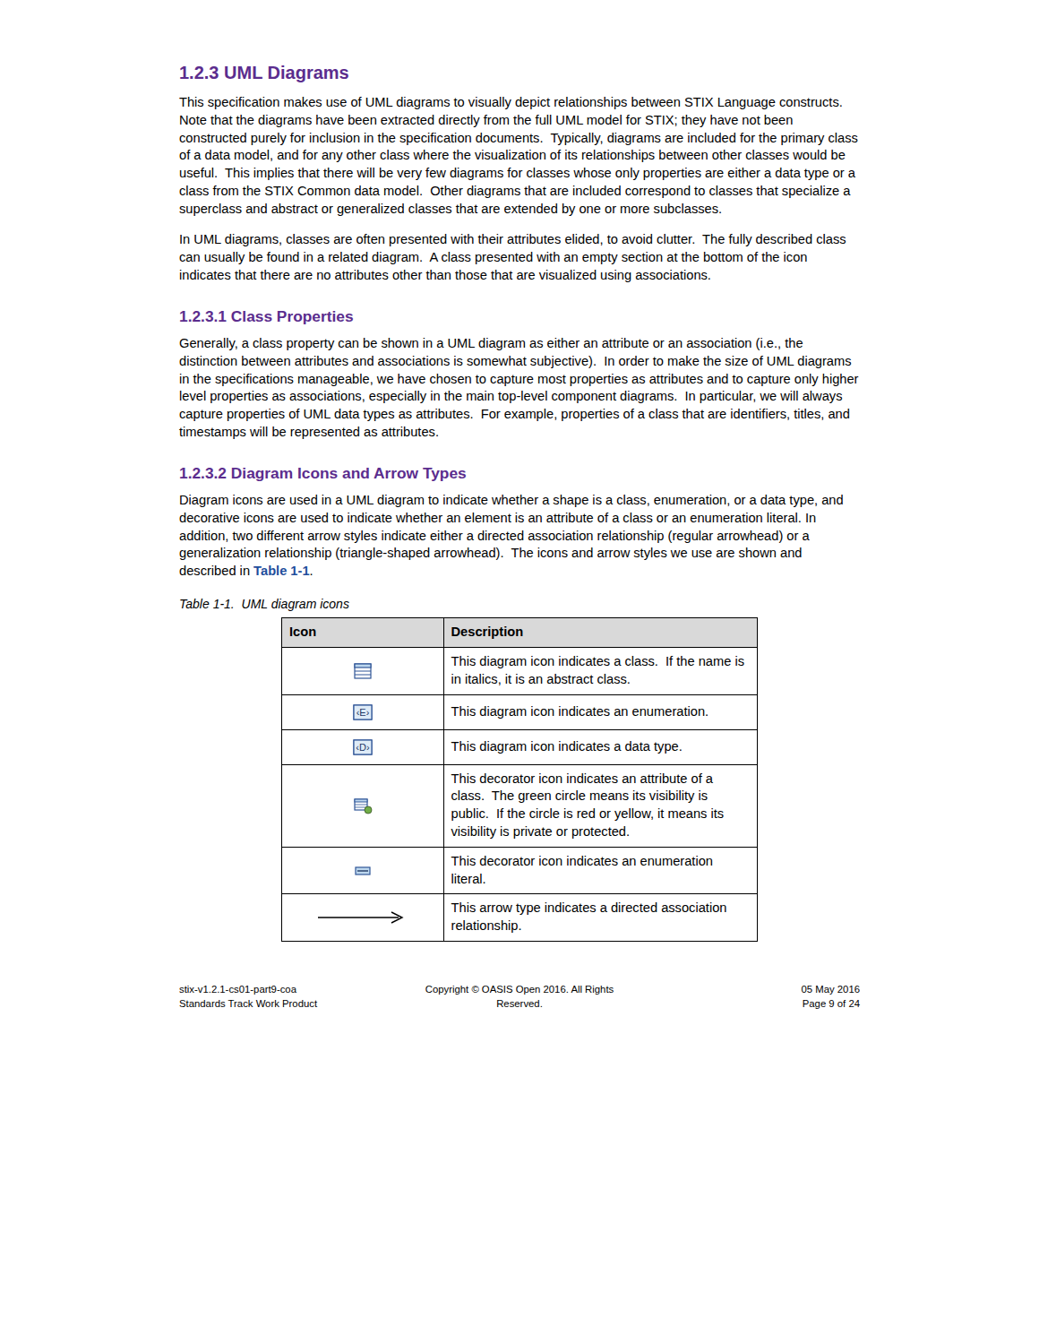1.2.3 UML Diagrams
This specification makes use of UML diagrams to visually depict relationships between STIX Language constructs. Note that the diagrams have been extracted directly from the full UML model for STIX; they have not been constructed purely for inclusion in the specification documents. Typically, diagrams are included for the primary class of a data model, and for any other class where the visualization of its relationships between other classes would be useful. This implies that there will be very few diagrams for classes whose only properties are either a data type or a class from the STIX Common data model. Other diagrams that are included correspond to classes that specialize a superclass and abstract or generalized classes that are extended by one or more subclasses.
In UML diagrams, classes are often presented with their attributes elided, to avoid clutter. The fully described class can usually be found in a related diagram. A class presented with an empty section at the bottom of the icon indicates that there are no attributes other than those that are visualized using associations.
1.2.3.1 Class Properties
Generally, a class property can be shown in a UML diagram as either an attribute or an association (i.e., the distinction between attributes and associations is somewhat subjective). In order to make the size of UML diagrams in the specifications manageable, we have chosen to capture most properties as attributes and to capture only higher level properties as associations, especially in the main top-level component diagrams. In particular, we will always capture properties of UML data types as attributes. For example, properties of a class that are identifiers, titles, and timestamps will be represented as attributes.
1.2.3.2 Diagram Icons and Arrow Types
Diagram icons are used in a UML diagram to indicate whether a shape is a class, enumeration, or a data type, and decorative icons are used to indicate whether an element is an attribute of a class or an enumeration literal. In addition, two different arrow styles indicate either a directed association relationship (regular arrowhead) or a generalization relationship (triangle-shaped arrowhead). The icons and arrow styles we use are shown and described in Table 1-1.
Table 1-1. UML diagram icons
| Icon | Description |
| --- | --- |
| | This diagram icon indicates a class. If the name is in italics, it is an abstract class. |
| ‹E› | This diagram icon indicates an enumeration. |
| ‹D› | This diagram icon indicates a data type. |
| | This decorator icon indicates an attribute of a class. The green circle means its visibility is public. If the circle is red or yellow, it means its visibility is private or protected. |
| | This decorator icon indicates an enumeration literal. |
| | This arrow type indicates a directed association relationship. |
| stix-v1.2.1-cs01-part9-coa Standards Track Work Product | Copyright © OASIS Open 2016. All Rights Reserved. | 05 May 2016 Page 9 of 24 |